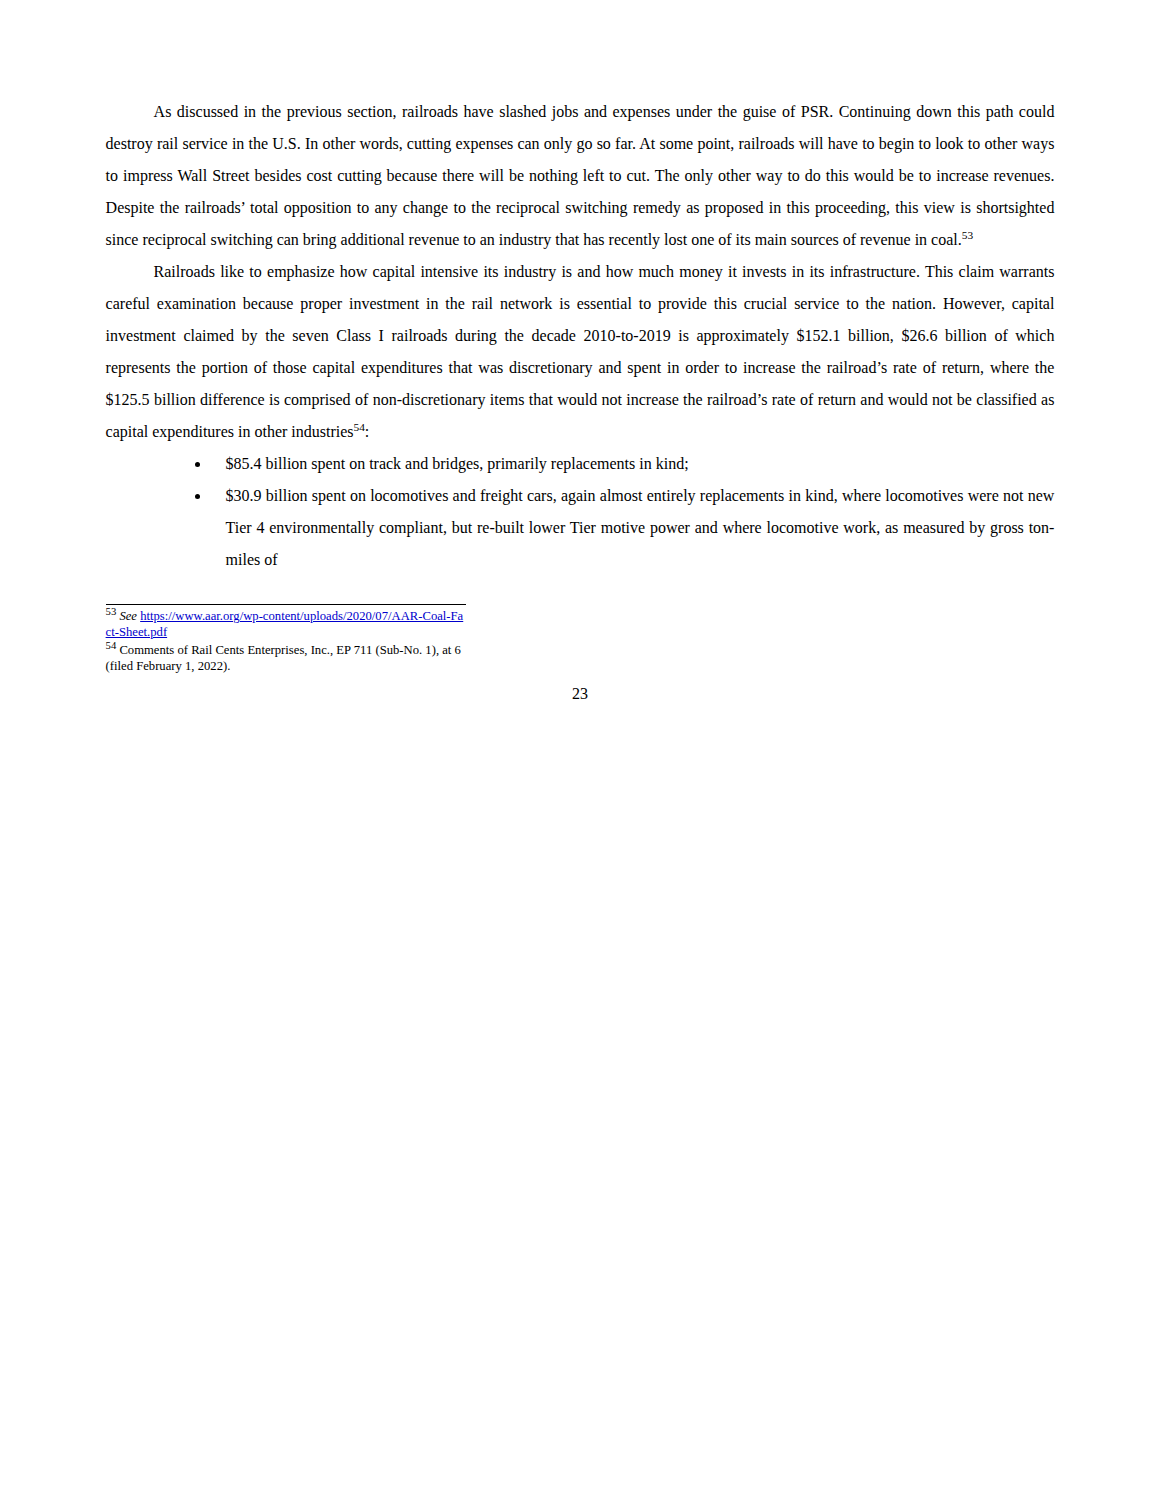As discussed in the previous section, railroads have slashed jobs and expenses under the guise of PSR. Continuing down this path could destroy rail service in the U.S. In other words, cutting expenses can only go so far. At some point, railroads will have to begin to look to other ways to impress Wall Street besides cost cutting because there will be nothing left to cut. The only other way to do this would be to increase revenues. Despite the railroads’ total opposition to any change to the reciprocal switching remedy as proposed in this proceeding, this view is shortsighted since reciprocal switching can bring additional revenue to an industry that has recently lost one of its main sources of revenue in coal.53
Railroads like to emphasize how capital intensive its industry is and how much money it invests in its infrastructure. This claim warrants careful examination because proper investment in the rail network is essential to provide this crucial service to the nation. However, capital investment claimed by the seven Class I railroads during the decade 2010-to-2019 is approximately $152.1 billion, $26.6 billion of which represents the portion of those capital expenditures that was discretionary and spent in order to increase the railroad’s rate of return, where the $125.5 billion difference is comprised of non-discretionary items that would not increase the railroad’s rate of return and would not be classified as capital expenditures in other industries54:
$85.4 billion spent on track and bridges, primarily replacements in kind;
$30.9 billion spent on locomotives and freight cars, again almost entirely replacements in kind, where locomotives were not new Tier 4 environmentally compliant, but re-built lower Tier motive power and where locomotive work, as measured by gross ton-miles of
53 See https://www.aar.org/wp-content/uploads/2020/07/AAR-Coal-Fact-Sheet.pdf
54 Comments of Rail Cents Enterprises, Inc., EP 711 (Sub-No. 1), at 6 (filed February 1, 2022).
23